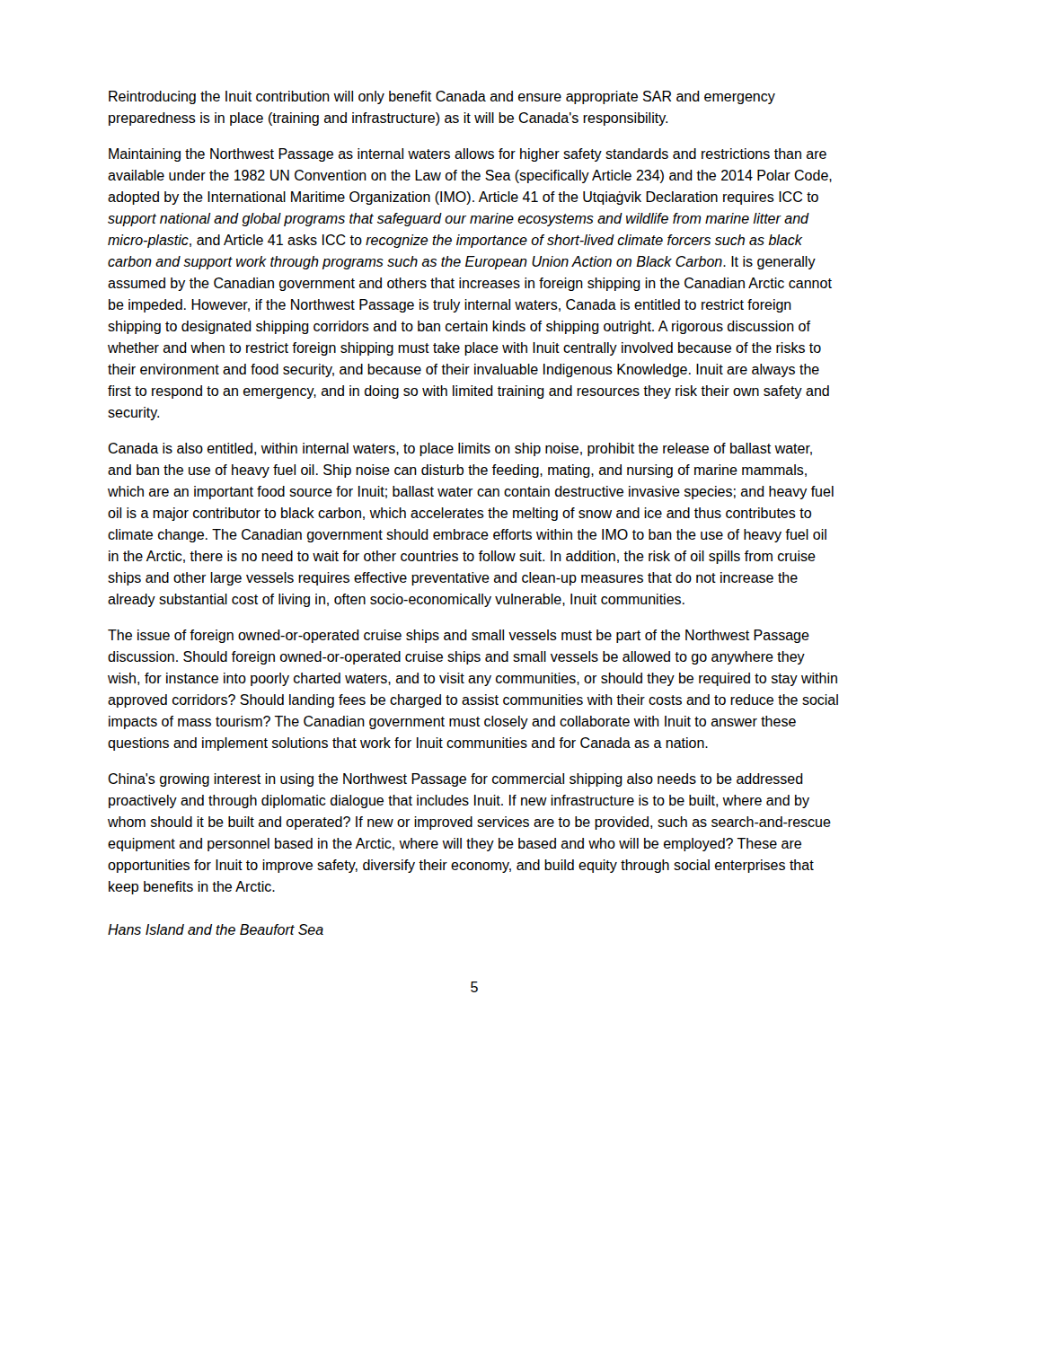Reintroducing the Inuit contribution will only benefit Canada and ensure appropriate SAR and emergency preparedness is in place (training and infrastructure) as it will be Canada's responsibility.
Maintaining the Northwest Passage as internal waters allows for higher safety standards and restrictions than are available under the 1982 UN Convention on the Law of the Sea (specifically Article 234) and the 2014 Polar Code, adopted by the International Maritime Organization (IMO). Article 41 of the Utqiaġvik Declaration requires ICC to support national and global programs that safeguard our marine ecosystems and wildlife from marine litter and micro-plastic, and Article 41 asks ICC to recognize the importance of short-lived climate forcers such as black carbon and support work through programs such as the European Union Action on Black Carbon. It is generally assumed by the Canadian government and others that increases in foreign shipping in the Canadian Arctic cannot be impeded. However, if the Northwest Passage is truly internal waters, Canada is entitled to restrict foreign shipping to designated shipping corridors and to ban certain kinds of shipping outright. A rigorous discussion of whether and when to restrict foreign shipping must take place with Inuit centrally involved because of the risks to their environment and food security, and because of their invaluable Indigenous Knowledge. Inuit are always the first to respond to an emergency, and in doing so with limited training and resources they risk their own safety and security.
Canada is also entitled, within internal waters, to place limits on ship noise, prohibit the release of ballast water, and ban the use of heavy fuel oil. Ship noise can disturb the feeding, mating, and nursing of marine mammals, which are an important food source for Inuit; ballast water can contain destructive invasive species; and heavy fuel oil is a major contributor to black carbon, which accelerates the melting of snow and ice and thus contributes to climate change. The Canadian government should embrace efforts within the IMO to ban the use of heavy fuel oil in the Arctic, there is no need to wait for other countries to follow suit. In addition, the risk of oil spills from cruise ships and other large vessels requires effective preventative and clean-up measures that do not increase the already substantial cost of living in, often socio-economically vulnerable, Inuit communities.
The issue of foreign owned-or-operated cruise ships and small vessels must be part of the Northwest Passage discussion. Should foreign owned-or-operated cruise ships and small vessels be allowed to go anywhere they wish, for instance into poorly charted waters, and to visit any communities, or should they be required to stay within approved corridors? Should landing fees be charged to assist communities with their costs and to reduce the social impacts of mass tourism? The Canadian government must closely and collaborate with Inuit to answer these questions and implement solutions that work for Inuit communities and for Canada as a nation.
China's growing interest in using the Northwest Passage for commercial shipping also needs to be addressed proactively and through diplomatic dialogue that includes Inuit. If new infrastructure is to be built, where and by whom should it be built and operated? If new or improved services are to be provided, such as search-and-rescue equipment and personnel based in the Arctic, where will they be based and who will be employed? These are opportunities for Inuit to improve safety, diversify their economy, and build equity through social enterprises that keep benefits in the Arctic.
Hans Island and the Beaufort Sea
5